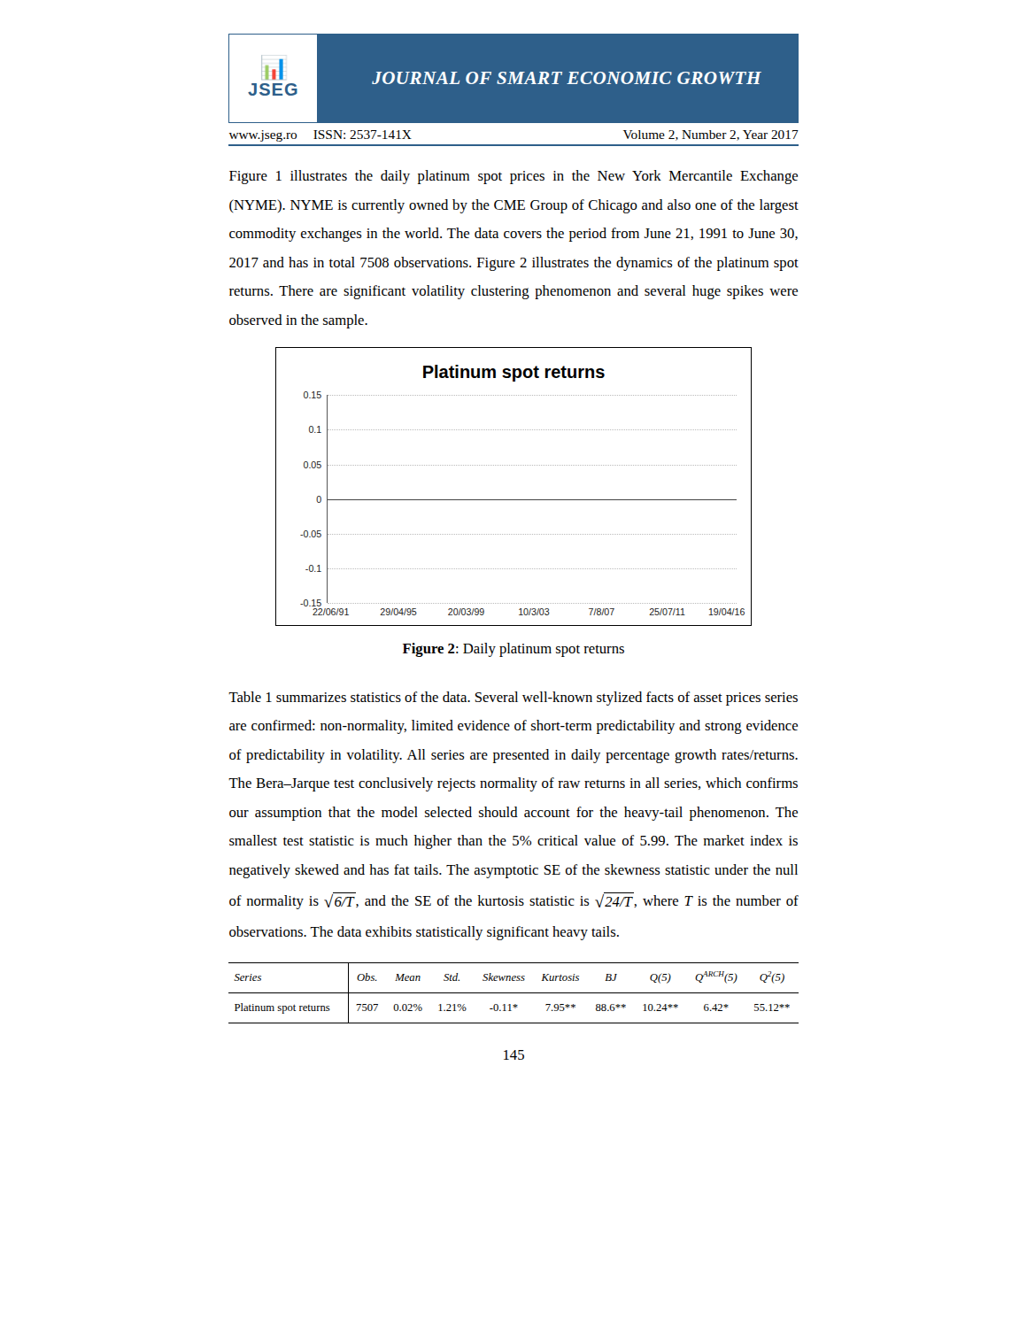📊
JSEG
JOURNAL OF SMART ECONOMIC GROWTH
www.jseg.ro ISSN: 2537-141X
Volume 2, Number 2, Year 2017
Figure 1 illustrates the daily platinum spot prices in the New York Mercantile Exchange (NYME). NYME is currently owned by the CME Group of Chicago and also one of the largest commodity exchanges in the world. The data covers the period from June 21, 1991 to June 30, 2017 and has in total 7508 observations. Figure 2 illustrates the dynamics of the platinum spot returns. There are significant volatility clustering phenomenon and several huge spikes were observed in the sample.
Platinum spot returns
0.15 0.1 0.05 0 -0.05 -0.1 -0.15
22/06/91 29/04/95 20/03/99 10/3/03 7/8/07 25/07/11 19/04/16
Figure 2: Daily platinum spot returns
Table 1 summarizes statistics of the data. Several well-known stylized facts of asset prices series are confirmed: non-normality, limited evidence of short-term predictability and strong evidence of predictability in volatility. All series are presented in daily percentage growth rates/returns. The Bera–Jarque test conclusively rejects normality of raw returns in all series, which confirms our assumption that the model selected should account for the heavy-tail phenomenon. The smallest test statistic is much higher than the 5% critical value of 5.99. The market index is negatively skewed and has fat tails. The asymptotic SE of the skewness statistic under the null of normality is √6/T, and the SE of the kurtosis statistic is √24/T, where T is the number of observations. The data exhibits statistically significant heavy tails.
| Series | Obs. | Mean | Std. | Skewness | Kurtosis | BJ | Q(5) | Q ARCH (5) | Q 2 (5) |
| --- | --- | --- | --- | --- | --- | --- | --- | --- | --- |
| Platinum spot returns | 7507 | 0.02% | 1.21% | -0.11* | 7.95** | 88.6** | 10.24** | 6.42* | 55.12** |
145